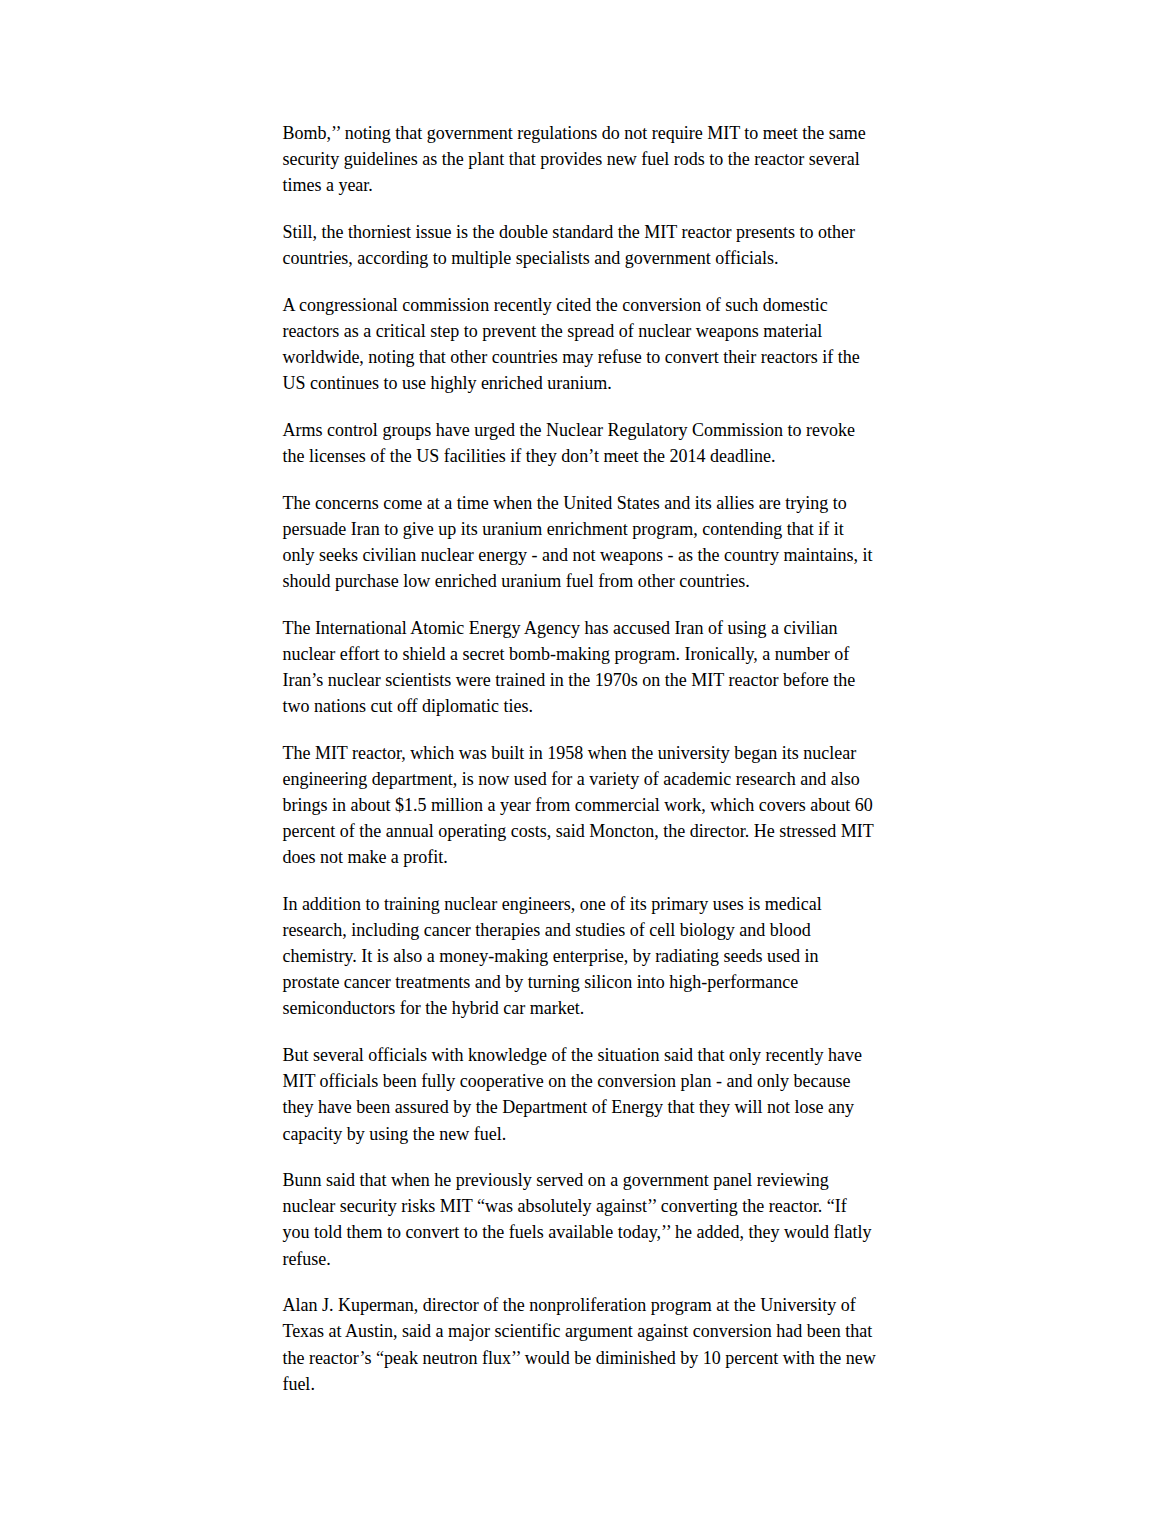Bomb,’’ noting that government regulations do not require MIT to meet the same security guidelines as the plant that provides new fuel rods to the reactor several times a year.
Still, the thorniest issue is the double standard the MIT reactor presents to other countries, according to multiple specialists and government officials.
A congressional commission recently cited the conversion of such domestic reactors as a critical step to prevent the spread of nuclear weapons material worldwide, noting that other countries may refuse to convert their reactors if the US continues to use highly enriched uranium.
Arms control groups have urged the Nuclear Regulatory Commission to revoke the licenses of the US facilities if they don’t meet the 2014 deadline.
The concerns come at a time when the United States and its allies are trying to persuade Iran to give up its uranium enrichment program, contending that if it only seeks civilian nuclear energy - and not weapons - as the country maintains, it should purchase low enriched uranium fuel from other countries.
The International Atomic Energy Agency has accused Iran of using a civilian nuclear effort to shield a secret bomb-making program. Ironically, a number of Iran’s nuclear scientists were trained in the 1970s on the MIT reactor before the two nations cut off diplomatic ties.
The MIT reactor, which was built in 1958 when the university began its nuclear engineering department, is now used for a variety of academic research and also brings in about $1.5 million a year from commercial work, which covers about 60 percent of the annual operating costs, said Moncton, the director. He stressed MIT does not make a profit.
In addition to training nuclear engineers, one of its primary uses is medical research, including cancer therapies and studies of cell biology and blood chemistry. It is also a money-making enterprise, by radiating seeds used in prostate cancer treatments and by turning silicon into high-performance semiconductors for the hybrid car market.
But several officials with knowledge of the situation said that only recently have MIT officials been fully cooperative on the conversion plan - and only because they have been assured by the Department of Energy that they will not lose any capacity by using the new fuel.
Bunn said that when he previously served on a government panel reviewing nuclear security risks MIT “was absolutely against’’ converting the reactor. “If you told them to convert to the fuels available today,’’ he added, they would flatly refuse.
Alan J. Kuperman, director of the nonproliferation program at the University of Texas at Austin, said a major scientific argument against conversion had been that the reactor’s “peak neutron flux’’ would be diminished by 10 percent with the new fuel.